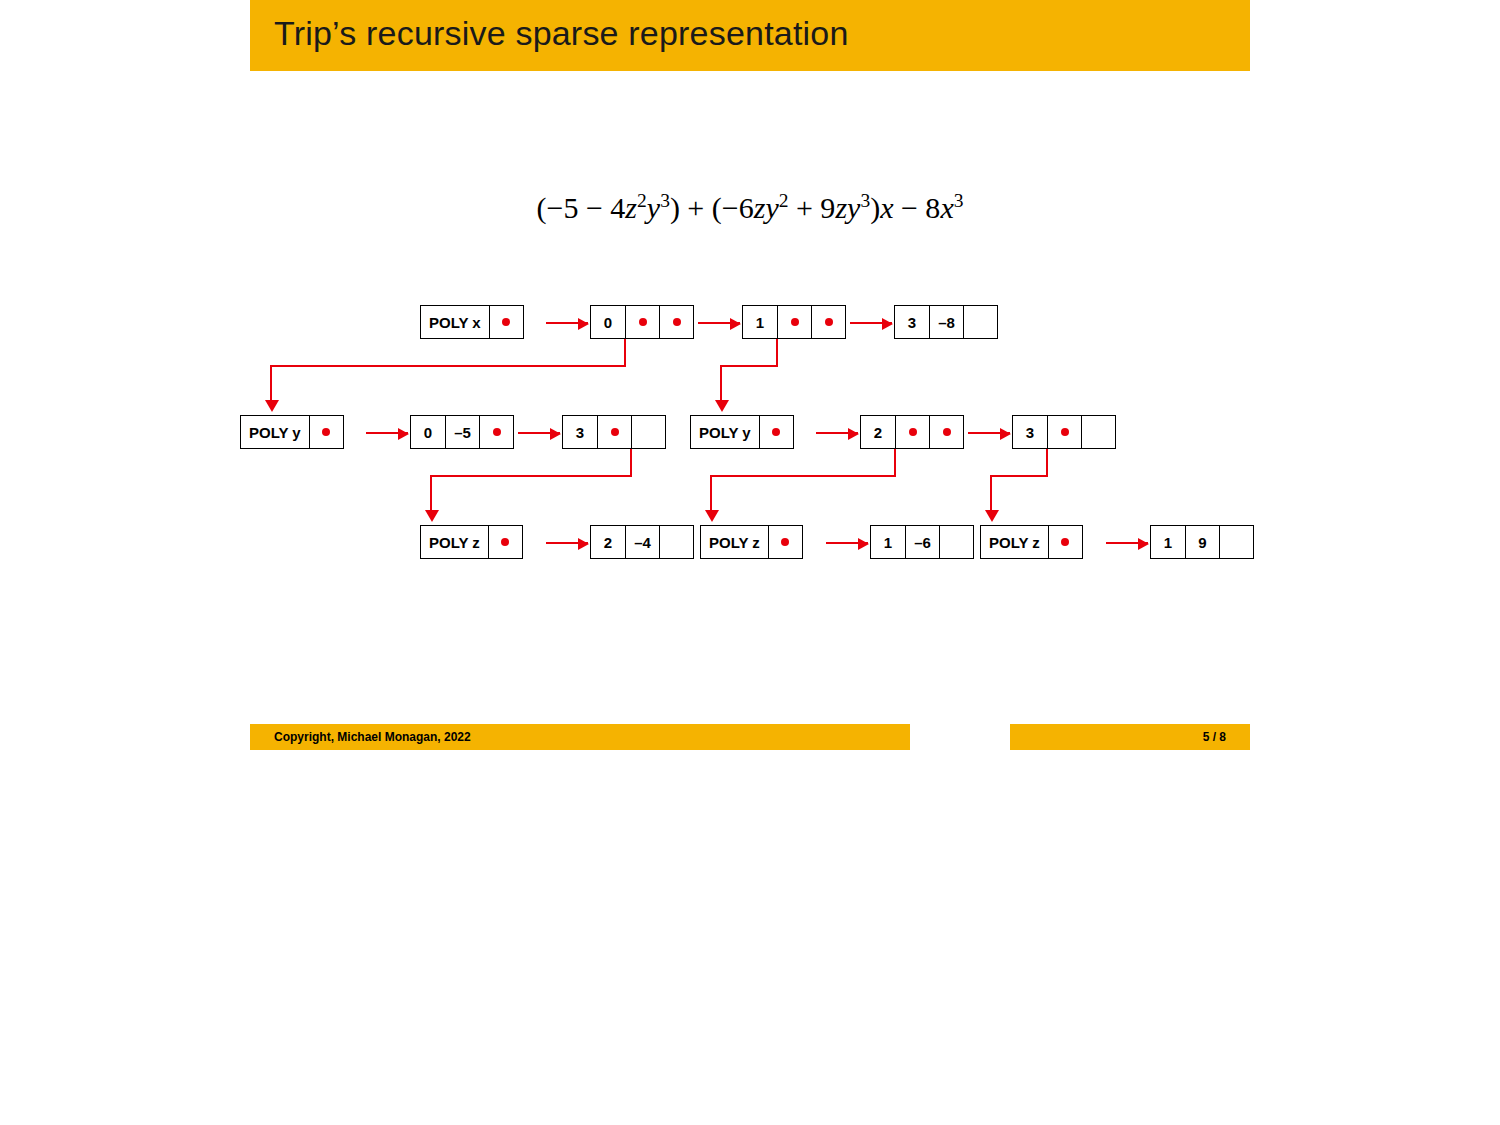Trip’s recursive sparse representation
(−5 − 4z2y3) + (−6zy2 + 9zy3)x − 8x3
POLY x
0
1
3
–8
POLY y
0
–5
3
POLY y
2
3
POLY z
2
–4
POLY z
1
–6
POLY z
1
9
Copyright, Michael Monagan, 2022
5 / 8